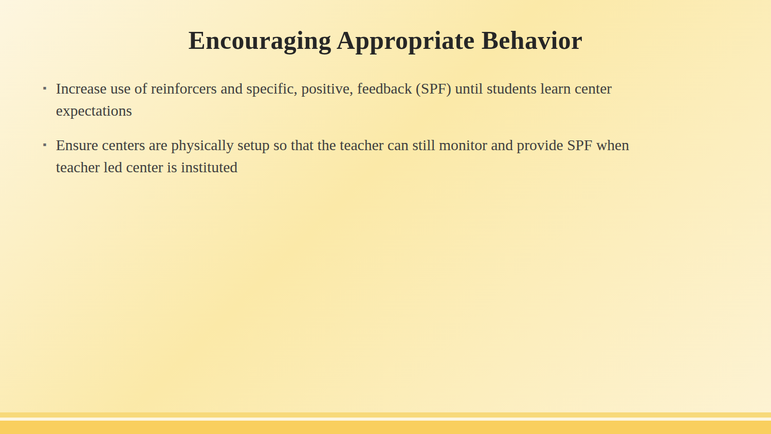Encouraging Appropriate Behavior
Increase use of reinforcers and specific, positive, feedback (SPF) until students learn center expectations
Ensure centers are physically setup so that the teacher can still monitor and provide SPF when teacher led center is instituted